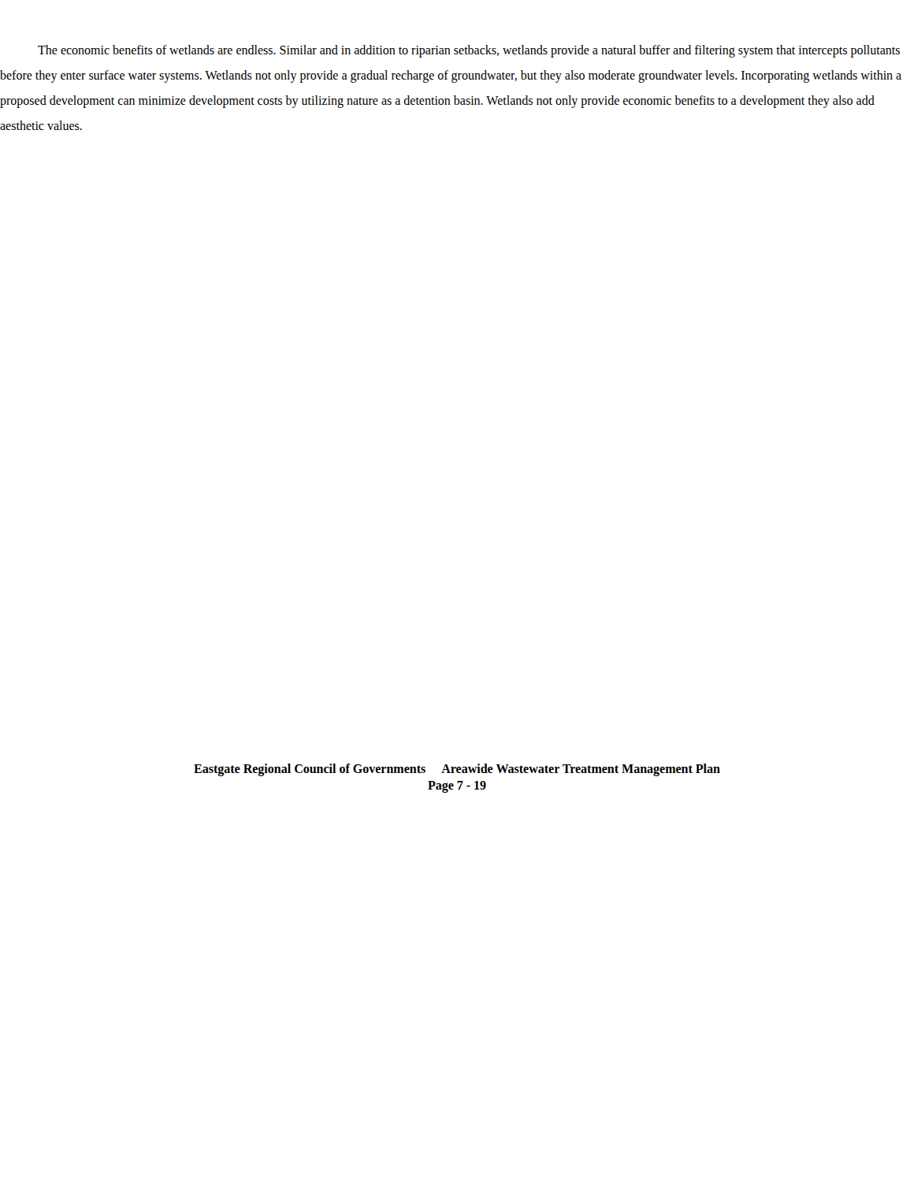The economic benefits of wetlands are endless. Similar and in addition to riparian setbacks, wetlands provide a natural buffer and filtering system that intercepts pollutants before they enter surface water systems. Wetlands not only provide a gradual recharge of groundwater, but they also moderate groundwater levels. Incorporating wetlands within a proposed development can minimize development costs by utilizing nature as a detention basin. Wetlands not only provide economic benefits to a development they also add aesthetic values.
Eastgate Regional Council of Governments Areawide Wastewater Treatment Management Plan Page 7 - 19